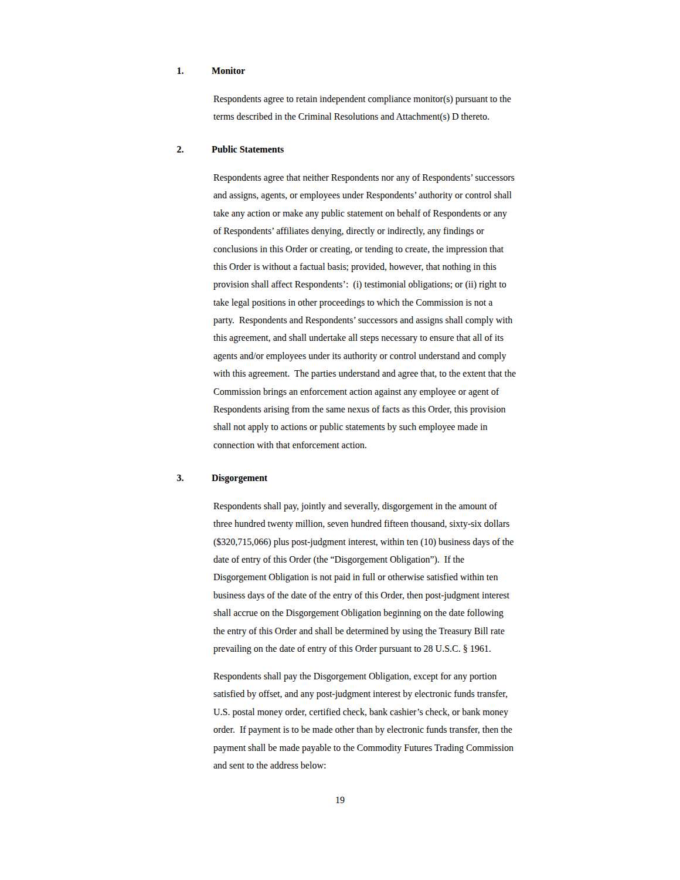1. Monitor
Respondents agree to retain independent compliance monitor(s) pursuant to the terms described in the Criminal Resolutions and Attachment(s) D thereto.
2. Public Statements
Respondents agree that neither Respondents nor any of Respondents’ successors and assigns, agents, or employees under Respondents’ authority or control shall take any action or make any public statement on behalf of Respondents or any of Respondents’ affiliates denying, directly or indirectly, any findings or conclusions in this Order or creating, or tending to create, the impression that this Order is without a factual basis; provided, however, that nothing in this provision shall affect Respondents’: (i) testimonial obligations; or (ii) right to take legal positions in other proceedings to which the Commission is not a party. Respondents and Respondents’ successors and assigns shall comply with this agreement, and shall undertake all steps necessary to ensure that all of its agents and/or employees under its authority or control understand and comply with this agreement. The parties understand and agree that, to the extent that the Commission brings an enforcement action against any employee or agent of Respondents arising from the same nexus of facts as this Order, this provision shall not apply to actions or public statements by such employee made in connection with that enforcement action.
3. Disgorgement
Respondents shall pay, jointly and severally, disgorgement in the amount of three hundred twenty million, seven hundred fifteen thousand, sixty-six dollars ($320,715,066) plus post-judgment interest, within ten (10) business days of the date of entry of this Order (the “Disgorgement Obligation”). If the Disgorgement Obligation is not paid in full or otherwise satisfied within ten business days of the date of the entry of this Order, then post-judgment interest shall accrue on the Disgorgement Obligation beginning on the date following the entry of this Order and shall be determined by using the Treasury Bill rate prevailing on the date of entry of this Order pursuant to 28 U.S.C. § 1961.
Respondents shall pay the Disgorgement Obligation, except for any portion satisfied by offset, and any post-judgment interest by electronic funds transfer, U.S. postal money order, certified check, bank cashier’s check, or bank money order. If payment is to be made other than by electronic funds transfer, then the payment shall be made payable to the Commodity Futures Trading Commission and sent to the address below:
19